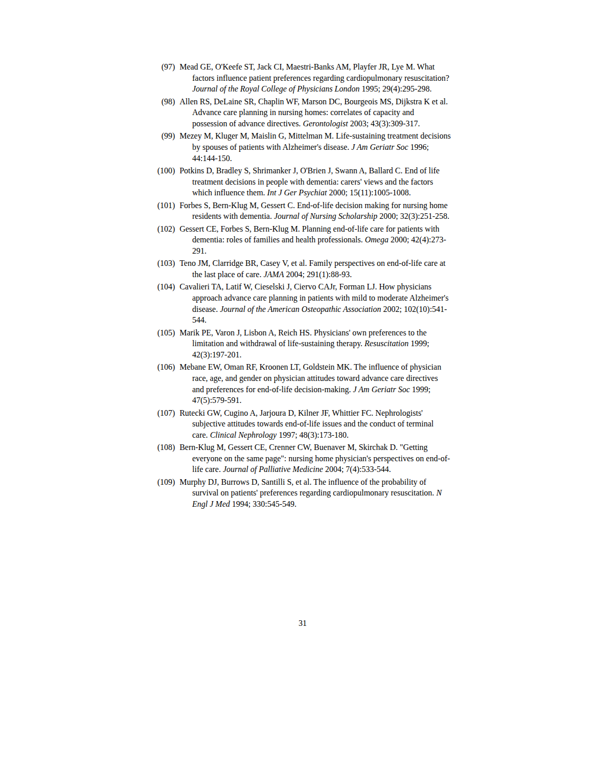(97) Mead GE, O'Keefe ST, Jack CI, Maestri-Banks AM, Playfer JR, Lye M. What factors influence patient preferences regarding cardiopulmonary resuscitation? Journal of the Royal College of Physicians London 1995; 29(4):295-298.
(98) Allen RS, DeLaine SR, Chaplin WF, Marson DC, Bourgeois MS, Dijkstra K et al. Advance care planning in nursing homes: correlates of capacity and possession of advance directives. Gerontologist 2003; 43(3):309-317.
(99) Mezey M, Kluger M, Maislin G, Mittelman M. Life-sustaining treatment decisions by spouses of patients with Alzheimer's disease. J Am Geriatr Soc 1996; 44:144-150.
(100) Potkins D, Bradley S, Shrimanker J, O'Brien J, Swann A, Ballard C. End of life treatment decisions in people with dementia: carers' views and the factors which influence them. Int J Ger Psychiat 2000; 15(11):1005-1008.
(101) Forbes S, Bern-Klug M, Gessert C. End-of-life decision making for nursing home residents with dementia. Journal of Nursing Scholarship 2000; 32(3):251-258.
(102) Gessert CE, Forbes S, Bern-Klug M. Planning end-of-life care for patients with dementia: roles of families and health professionals. Omega 2000; 42(4):273-291.
(103) Teno JM, Clarridge BR, Casey V, et al. Family perspectives on end-of-life care at the last place of care. JAMA 2004; 291(1):88-93.
(104) Cavalieri TA, Latif W, Cieselski J, Ciervo CAJr, Forman LJ. How physicians approach advance care planning in patients with mild to moderate Alzheimer's disease. Journal of the American Osteopathic Association 2002; 102(10):541-544.
(105) Marik PE, Varon J, Lisbon A, Reich HS. Physicians' own preferences to the limitation and withdrawal of life-sustaining therapy. Resuscitation 1999; 42(3):197-201.
(106) Mebane EW, Oman RF, Kroonen LT, Goldstein MK. The influence of physician race, age, and gender on physician attitudes toward advance care directives and preferences for end-of-life decision-making. J Am Geriatr Soc 1999; 47(5):579-591.
(107) Rutecki GW, Cugino A, Jarjoura D, Kilner JF, Whittier FC. Nephrologists' subjective attitudes towards end-of-life issues and the conduct of terminal care. Clinical Nephrology 1997; 48(3):173-180.
(108) Bern-Klug M, Gessert CE, Crenner CW, Buenaver M, Skirchak D. "Getting everyone on the same page": nursing home physician's perspectives on end-of-life care. Journal of Palliative Medicine 2004; 7(4):533-544.
(109) Murphy DJ, Burrows D, Santilli S, et al. The influence of the probability of survival on patients' preferences regarding cardiopulmonary resuscitation. N Engl J Med 1994; 330:545-549.
31